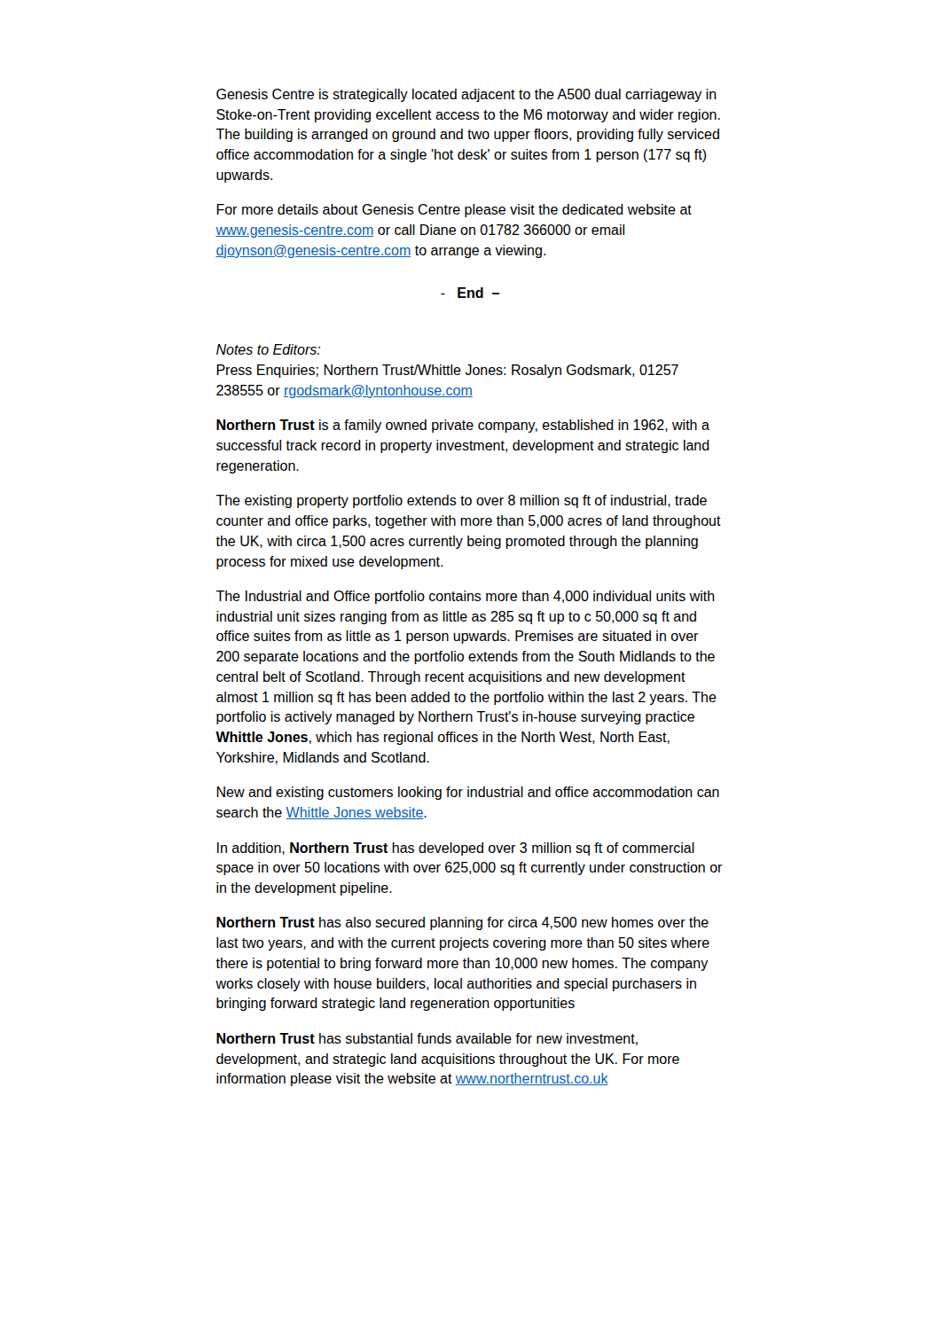Genesis Centre is strategically located adjacent to the A500 dual carriageway in Stoke-on-Trent providing excellent access to the M6 motorway and wider region. The building is arranged on ground and two upper floors, providing fully serviced office accommodation for a single 'hot desk' or suites from 1 person (177 sq ft) upwards.
For more details about Genesis Centre please visit the dedicated website at www.genesis-centre.com or call Diane on 01782 366000 or email djoynson@genesis-centre.com to arrange a viewing.
- End –
Notes to Editors:
Press Enquiries; Northern Trust/Whittle Jones: Rosalyn Godsmark, 01257 238555 or rgodsmark@lyntonhouse.com
Northern Trust is a family owned private company, established in 1962, with a successful track record in property investment, development and strategic land regeneration.
The existing property portfolio extends to over 8 million sq ft of industrial, trade counter and office parks, together with more than 5,000 acres of land throughout the UK, with circa 1,500 acres currently being promoted through the planning process for mixed use development.
The Industrial and Office portfolio contains more than 4,000 individual units with industrial unit sizes ranging from as little as 285 sq ft up to c 50,000 sq ft and office suites from as little as 1 person upwards. Premises are situated in over 200 separate locations and the portfolio extends from the South Midlands to the central belt of Scotland. Through recent acquisitions and new development almost 1 million sq ft has been added to the portfolio within the last 2 years. The portfolio is actively managed by Northern Trust's in-house surveying practice Whittle Jones, which has regional offices in the North West, North East, Yorkshire, Midlands and Scotland.
New and existing customers looking for industrial and office accommodation can search the Whittle Jones website.
In addition, Northern Trust has developed over 3 million sq ft of commercial space in over 50 locations with over 625,000 sq ft currently under construction or in the development pipeline.
Northern Trust has also secured planning for circa 4,500 new homes over the last two years, and with the current projects covering more than 50 sites where there is potential to bring forward more than 10,000 new homes. The company works closely with house builders, local authorities and special purchasers in bringing forward strategic land regeneration opportunities
Northern Trust has substantial funds available for new investment, development, and strategic land acquisitions throughout the UK. For more information please visit the website at www.northerntrust.co.uk